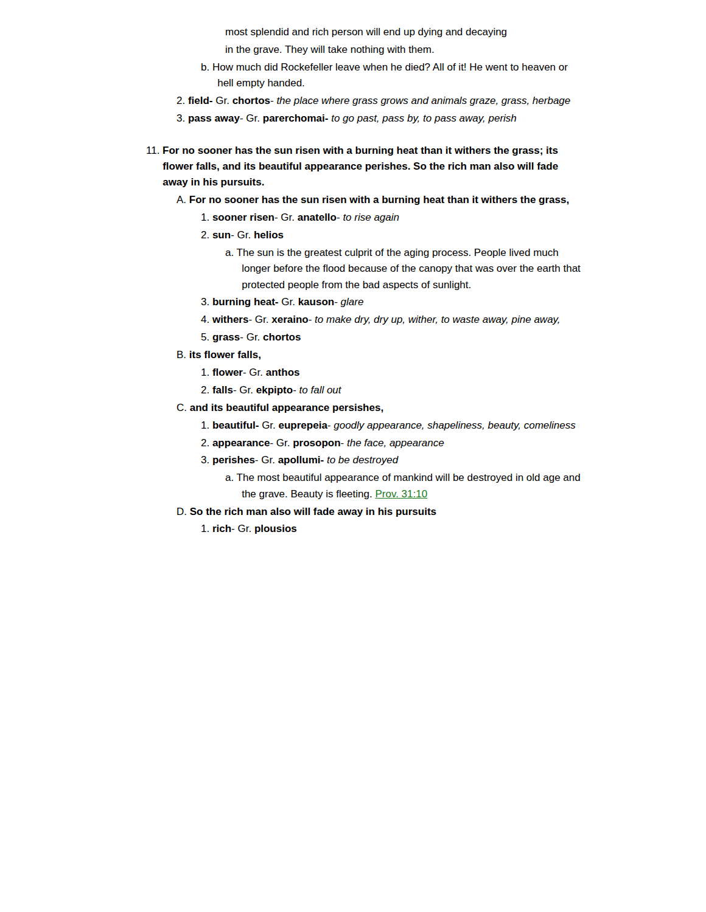most splendid and rich person will end up dying and decaying
in the grave. They will take nothing with them.
b. How much did Rockefeller leave when he died? All of it! He went to heaven or hell empty handed.
2. field- Gr. chortos- the place where grass grows and animals graze, grass, herbage
3. pass away- Gr. parerchomai- to go past, pass by, to pass away, perish
11. For no sooner has the sun risen with a burning heat than it withers the grass; its flower falls, and its beautiful appearance perishes. So the rich man also will fade away in his pursuits.
A. For no sooner has the sun risen with a burning heat than it withers the grass,
1. sooner risen- Gr. anatello- to rise again
2. sun- Gr. helios
a. The sun is the greatest culprit of the aging process. People lived much longer before the flood because of the canopy that was over the earth that protected people from the bad aspects of sunlight.
3. burning heat- Gr. kauson- glare
4. withers- Gr. xeraino- to make dry, dry up, wither, to waste away, pine away,
5. grass- Gr. chortos
B. its flower falls,
1. flower- Gr. anthos
2. falls- Gr. ekpipto- to fall out
C. and its beautiful appearance persishes,
1. beautiful- Gr. euprepeia- goodly appearance, shapeliness, beauty, comeliness
2. appearance- Gr. prosopon- the face, appearance
3. perishes- Gr. apollumi- to be destroyed
a. The most beautiful appearance of mankind will be destroyed in old age and the grave. Beauty is fleeting. Prov. 31:10
D. So the rich man also will fade away in his pursuits
1. rich- Gr. plousios